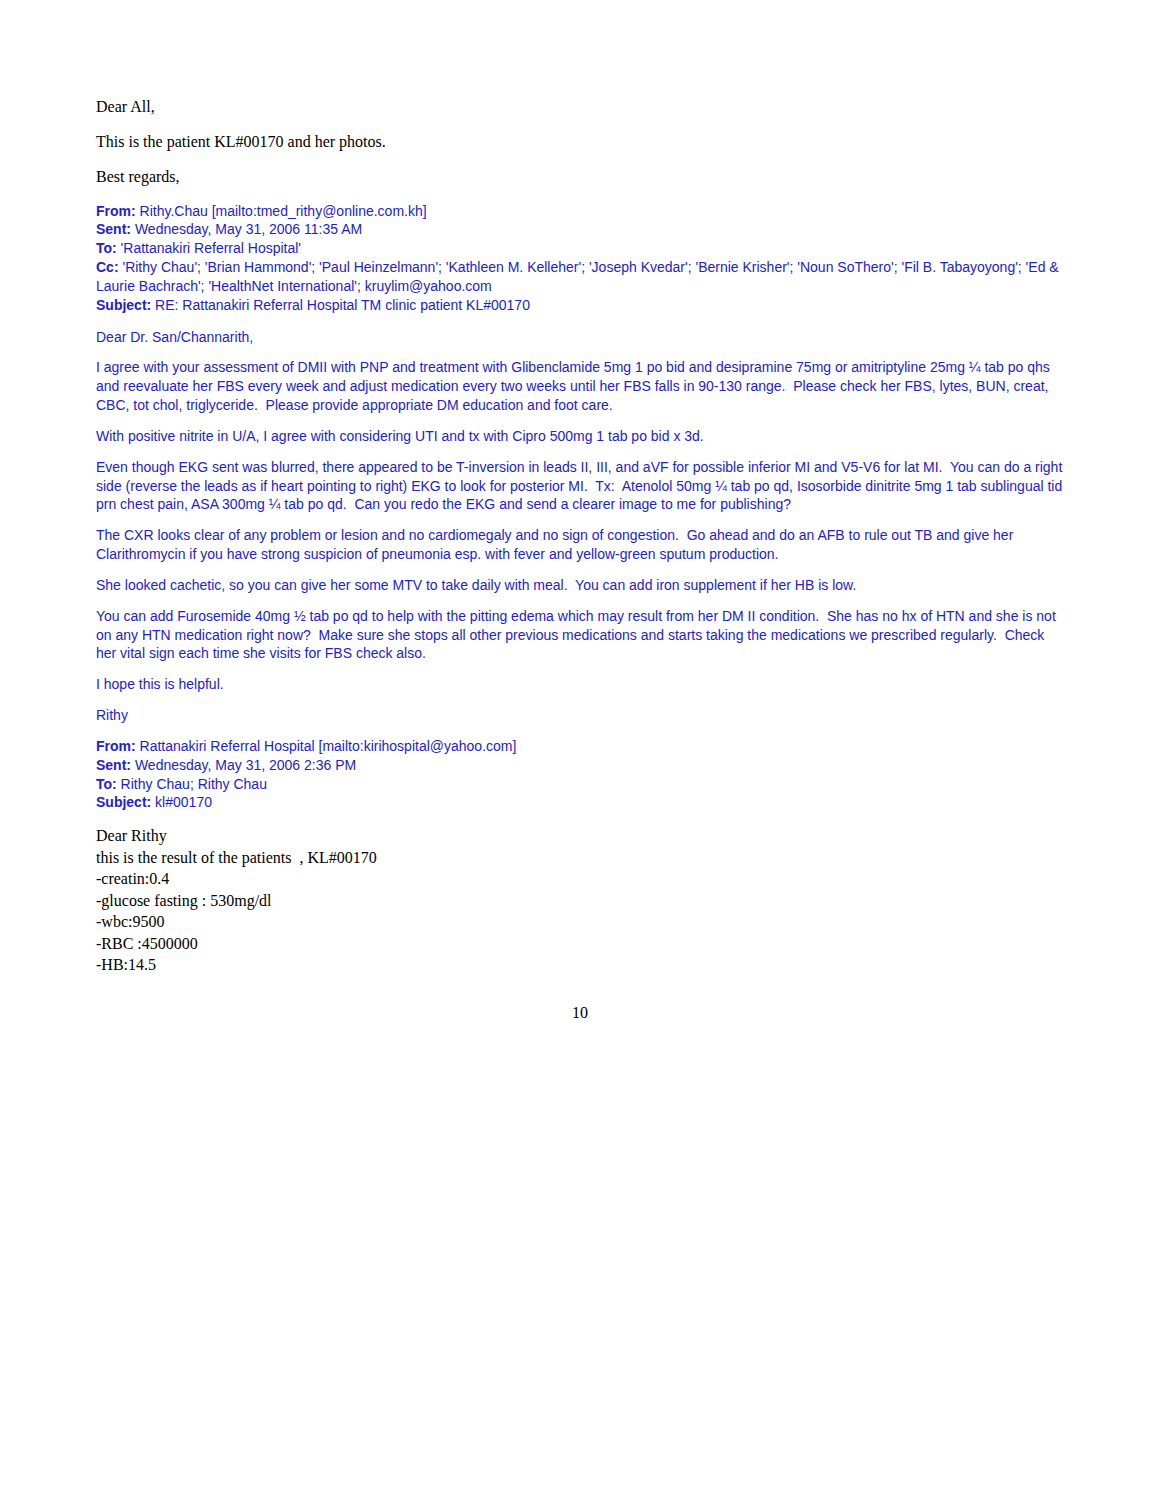Dear All,
This is the patient KL#00170 and her photos.
Best regards,
From: Rithy.Chau [mailto:tmed_rithy@online.com.kh]
Sent: Wednesday, May 31, 2006 11:35 AM
To: 'Rattanakiri Referral Hospital'
Cc: 'Rithy Chau'; 'Brian Hammond'; 'Paul Heinzelmann'; 'Kathleen M. Kelleher'; 'Joseph Kvedar'; 'Bernie Krisher'; 'Noun SoThero'; 'Fil B. Tabayoyong'; 'Ed & Laurie Bachrach'; 'HealthNet International'; kruylim@yahoo.com
Subject: RE: Rattanakiri Referral Hospital TM clinic patient KL#00170
Dear Dr. San/Channarith,
I agree with your assessment of DMII with PNP and treatment with Glibenclamide 5mg 1 po bid and desipramine 75mg or amitriptyline 25mg ¼ tab po qhs and reevaluate her FBS every week and adjust medication every two weeks until her FBS falls in 90-130 range. Please check her FBS, lytes, BUN, creat, CBC, tot chol, triglyceride. Please provide appropriate DM education and foot care.
With positive nitrite in U/A, I agree with considering UTI and tx with Cipro 500mg 1 tab po bid x 3d.
Even though EKG sent was blurred, there appeared to be T-inversion in leads II, III, and aVF for possible inferior MI and V5-V6 for lat MI. You can do a right side (reverse the leads as if heart pointing to right) EKG to look for posterior MI. Tx: Atenolol 50mg ¼ tab po qd, Isosorbide dinitrite 5mg 1 tab sublingual tid prn chest pain, ASA 300mg ¼ tab po qd. Can you redo the EKG and send a clearer image to me for publishing?
The CXR looks clear of any problem or lesion and no cardiomegaly and no sign of congestion. Go ahead and do an AFB to rule out TB and give her Clarithromycin if you have strong suspicion of pneumonia esp. with fever and yellow-green sputum production.
She looked cachetic, so you can give her some MTV to take daily with meal. You can add iron supplement if her HB is low.
You can add Furosemide 40mg ½ tab po qd to help with the pitting edema which may result from her DM II condition. She has no hx of HTN and she is not on any HTN medication right now? Make sure she stops all other previous medications and starts taking the medications we prescribed regularly. Check her vital sign each time she visits for FBS check also.
I hope this is helpful.
Rithy
From: Rattanakiri Referral Hospital [mailto:kirihospital@yahoo.com]
Sent: Wednesday, May 31, 2006 2:36 PM
To: Rithy Chau; Rithy Chau
Subject: kl#00170
Dear Rithy
this is the result of the patients , KL#00170
-creatin:0.4
-glucose fasting : 530mg/dl
-wbc:9500
-RBC :4500000
-HB:14.5
10